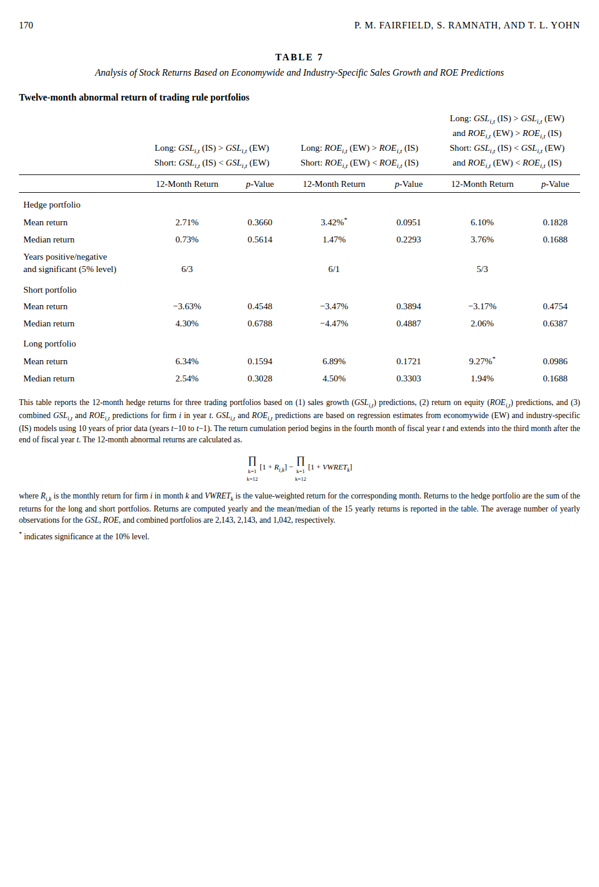170 P. M. FAIRFIELD, S. RAMNATH, AND T. L. YOHN
TABLE 7
Analysis of Stock Returns Based on Economywide and Industry-Specific Sales Growth and ROE Predictions
Twelve-month abnormal return of trading rule portfolios
| | Long: GSL i,t (IS) > GSL i,t (EW) Short: GSL i,t (IS) < GSL i,t (EW) | Long: ROE i,t (EW) > ROE i,t (IS) Short: ROE i,t (EW) < ROE i,t (IS) | Long: GSL i,t (IS) > GSL i,t (EW) and ROE i,t (EW) > ROE i,t (IS) Short: GSL i,t (IS) < GSL i,t (EW) and ROE i,t (EW) < ROE i,t (IS) |
| --- | --- | --- | --- |
| | 12-Month Return | p -Value | 12-Month Return | p -Value | 12-Month Return | p -Value |
| Hedge portfolio | | | | | | |
| Mean return | 2.71% | 0.3660 | 3.42% * | 0.0951 | 6.10% | 0.1828 |
| Median return | 0.73% | 0.5614 | 1.47% | 0.2293 | 3.76% | 0.1688 |
| Years positive/negative and significant (5% level) | 6/3 | | 6/1 | | 5/3 | |
| Short portfolio | | | | | | |
| Mean return | −3.63% | 0.4548 | −3.47% | 0.3894 | −3.17% | 0.4754 |
| Median return | 4.30% | 0.6788 | −4.47% | 0.4887 | 2.06% | 0.6387 |
| Long portfolio | | | | | | |
| Mean return | 6.34% | 0.1594 | 6.89% | 0.1721 | 9.27% * | 0.0986 |
| Median return | 2.54% | 0.3028 | 4.50% | 0.3303 | 1.94% | 0.1688 |
This table reports the 12-month hedge returns for three trading portfolios based on (1) sales growth (GSLi,t) predictions, (2) return on equity (ROEi,t) predictions, and (3) combined GSLi,t and ROEi,t predictions for firm i in year t. GSLi,t and ROEi,t predictions are based on regression estimates from economywide (EW) and industry-specific (IS) models using 10 years of prior data (years t−10 to t−1). The return cumulation period begins in the fourth month of fiscal year t and extends into the third month after the end of fiscal year t. The 12-month abnormal returns are calculated as.
∏k=1k=12 [1 + Ri,k] − ∏k=1k=12 [1 + VWRETk]
where Ri,k is the monthly return for firm i in month k and VWRETk is the value-weighted return for the corresponding month. Returns to the hedge portfolio are the sum of the returns for the long and short portfolios. Returns are computed yearly and the mean/median of the 15 yearly returns is reported in the table. The average number of yearly observations for the GSL, ROE, and combined portfolios are 2,143, 2,143, and 1,042, respectively.
* indicates significance at the 10% level.